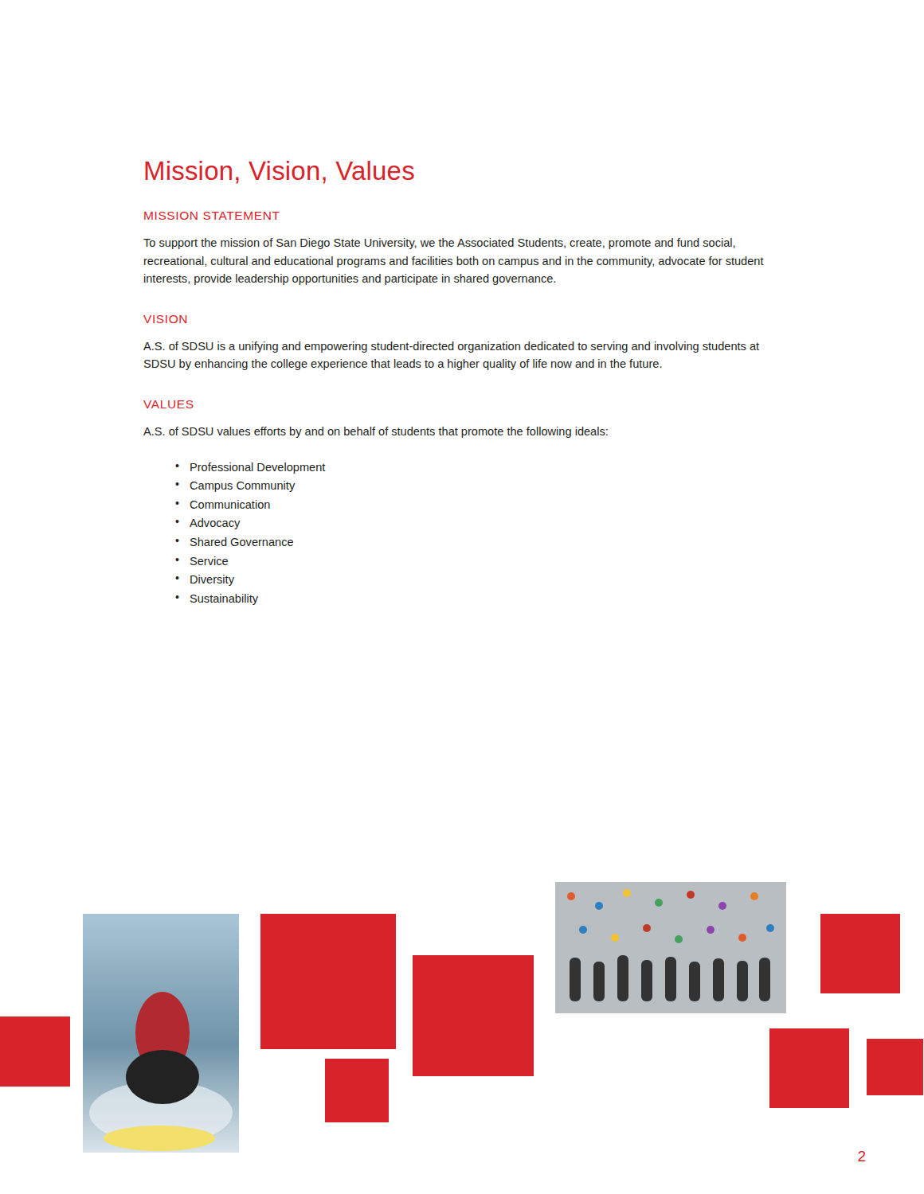Mission, Vision, Values
MISSION STATEMENT
To support the mission of San Diego State University, we the Associated Students, create, promote and fund social, recreational, cultural and educational programs and facilities both on campus and in the community, advocate for student interests, provide leadership opportunities and participate in shared governance.
VISION
A.S. of SDSU is a unifying and empowering student-directed organization dedicated to serving and involving students at SDSU by enhancing the college experience that leads to a higher quality of life now and in the future.
VALUES
A.S. of SDSU values efforts by and on behalf of students that promote the following ideals:
Professional Development
Campus Community
Communication
Advocacy
Shared Governance
Service
Diversity
Sustainability
2